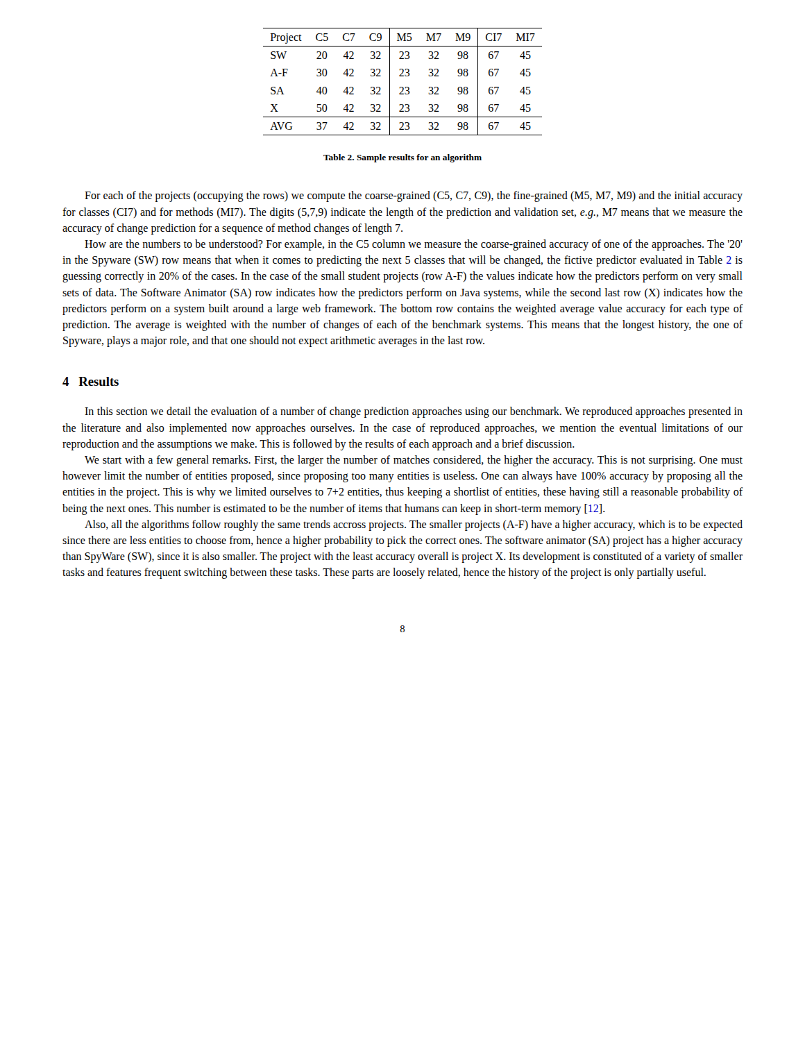| Project | C5 | C7 | C9 | M5 | M7 | M9 | CI7 | MI7 |
| --- | --- | --- | --- | --- | --- | --- | --- | --- |
| SW | 20 | 42 | 32 | 23 | 32 | 98 | 67 | 45 |
| A-F | 30 | 42 | 32 | 23 | 32 | 98 | 67 | 45 |
| SA | 40 | 42 | 32 | 23 | 32 | 98 | 67 | 45 |
| X | 50 | 42 | 32 | 23 | 32 | 98 | 67 | 45 |
| AVG | 37 | 42 | 32 | 23 | 32 | 98 | 67 | 45 |
Table 2. Sample results for an algorithm
For each of the projects (occupying the rows) we compute the coarse-grained (C5, C7, C9), the fine-grained (M5, M7, M9) and the initial accuracy for classes (CI7) and for methods (MI7). The digits (5,7,9) indicate the length of the prediction and validation set, e.g., M7 means that we measure the accuracy of change prediction for a sequence of method changes of length 7.
How are the numbers to be understood? For example, in the C5 column we measure the coarse-grained accuracy of one of the approaches. The '20' in the Spyware (SW) row means that when it comes to predicting the next 5 classes that will be changed, the fictive predictor evaluated in Table 2 is guessing correctly in 20% of the cases. In the case of the small student projects (row A-F) the values indicate how the predictors perform on very small sets of data. The Software Animator (SA) row indicates how the predictors perform on Java systems, while the second last row (X) indicates how the predictors perform on a system built around a large web framework. The bottom row contains the weighted average value accuracy for each type of prediction. The average is weighted with the number of changes of each of the benchmark systems. This means that the longest history, the one of Spyware, plays a major role, and that one should not expect arithmetic averages in the last row.
4 Results
In this section we detail the evaluation of a number of change prediction approaches using our benchmark. We reproduced approaches presented in the literature and also implemented now approaches ourselves. In the case of reproduced approaches, we mention the eventual limitations of our reproduction and the assumptions we make. This is followed by the results of each approach and a brief discussion.
We start with a few general remarks. First, the larger the number of matches considered, the higher the accuracy. This is not surprising. One must however limit the number of entities proposed, since proposing too many entities is useless. One can always have 100% accuracy by proposing all the entities in the project. This is why we limited ourselves to 7+2 entities, thus keeping a shortlist of entities, these having still a reasonable probability of being the next ones. This number is estimated to be the number of items that humans can keep in short-term memory [12].
Also, all the algorithms follow roughly the same trends accross projects. The smaller projects (A-F) have a higher accuracy, which is to be expected since there are less entities to choose from, hence a higher probability to pick the correct ones. The software animator (SA) project has a higher accuracy than SpyWare (SW), since it is also smaller. The project with the least accuracy overall is project X. Its development is constituted of a variety of smaller tasks and features frequent switching between these tasks. These parts are loosely related, hence the history of the project is only partially useful.
8